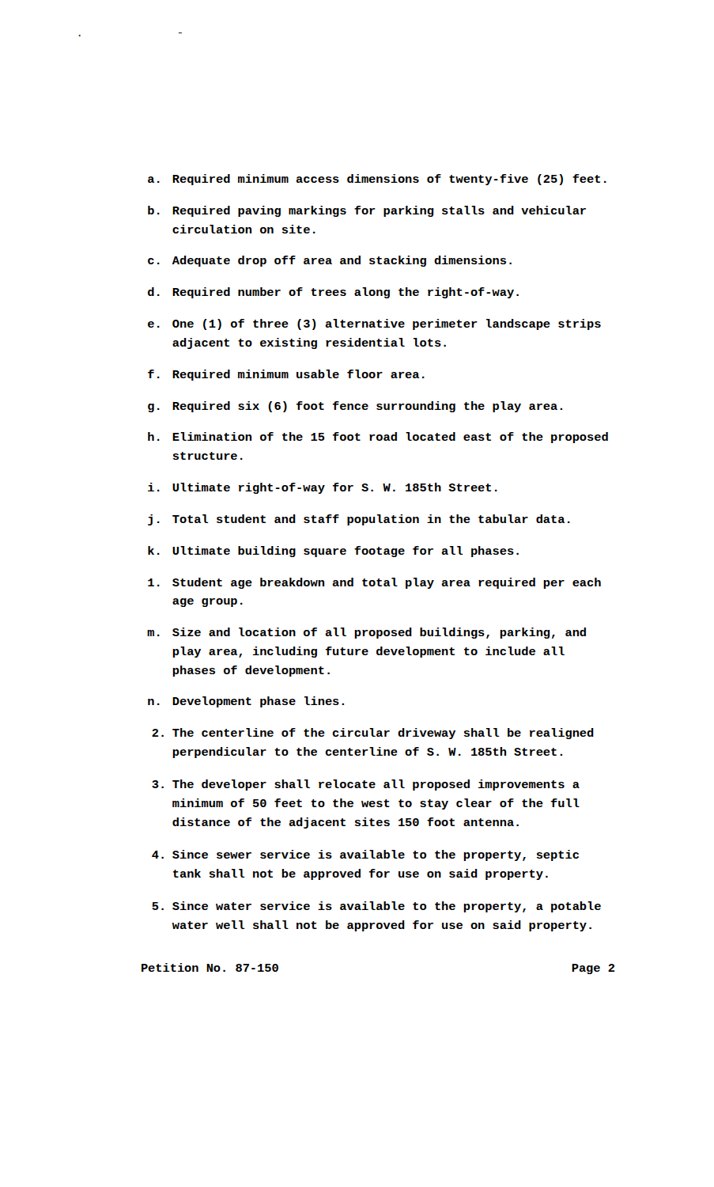. -
a. Required minimum access dimensions of twenty-five (25) feet.
b. Required paving markings for parking stalls and vehicular circulation on site.
c. Adequate drop off area and stacking dimensions.
d. Required number of trees along the right-of-way.
e. One (1) of three (3) alternative perimeter landscape strips adjacent to existing residential lots.
f. Required minimum usable floor area.
g. Required six (6) foot fence surrounding the play area.
h. Elimination of the 15 foot road located east of the proposed structure.
i. Ultimate right-of-way for S. W. 185th Street.
j. Total student and staff population in the tabular data.
k. Ultimate building square footage for all phases.
1. Student age breakdown and total play area required per each age group.
m. Size and location of all proposed buildings, parking, and play area, including future development to include all phases of development.
n. Development phase lines.
2. The centerline of the circular driveway shall be realigned perpendicular to the centerline of S. W. 185th Street.
3. The developer shall relocate all proposed improvements a minimum of 50 feet to the west to stay clear of the full distance of the adjacent sites 150 foot antenna.
4. Since sewer service is available to the property, septic tank shall not be approved for use on said property.
5. Since water service is available to the property, a potable water well shall not be approved for use on said property.
Petition No. 87-150 Page 2